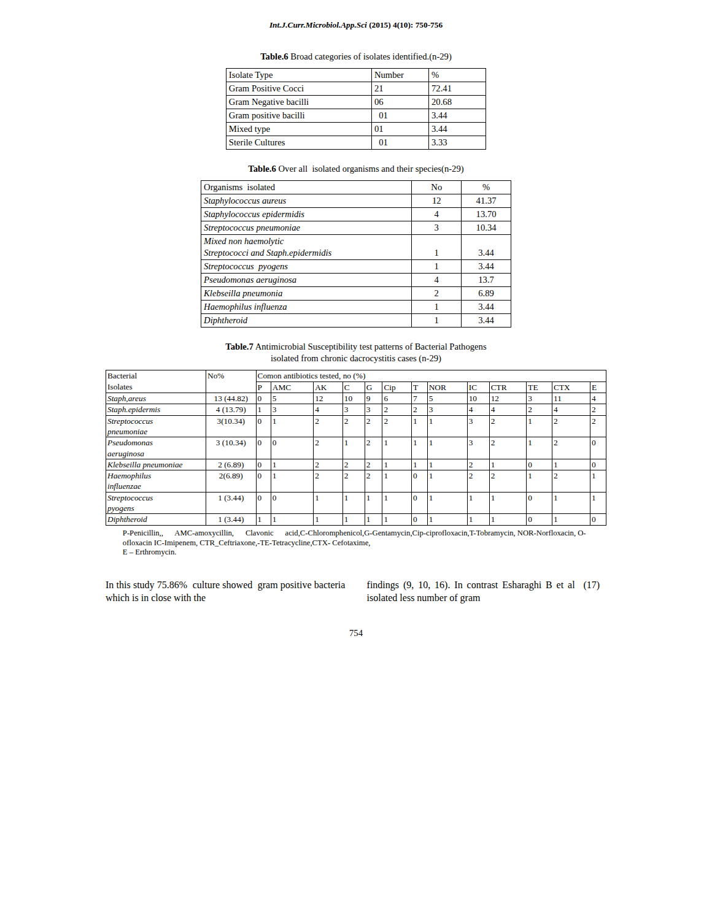Int.J.Curr.Microbiol.App.Sci (2015) 4(10): 750-756
Table.6 Broad categories of isolates identified.(n-29)
| Isolate Type | Number | % |
| Gram Positive Cocci | 21 | 72.41 |
| Gram Negative bacilli | 06 | 20.68 |
| Gram positive bacilli | 01 | 3.44 |
| Mixed type | 01 | 3.44 |
| Sterile Cultures | 01 | 3.33 |
Table.6 Over all isolated organisms and their species(n-29)
| Organisms isolated | No | % |
| Staphylococcus aureus | 12 | 41.37 |
| Staphylococcus epidermidis | 4 | 13.70 |
| Streptococcus pneumoniae | 3 | 10.34 |
| Mixed non haemolytic Streptococci and Staph.epidermidis | 1 | 3.44 |
| Streptococcus pyogens | 1 | 3.44 |
| Pseudomonas aeruginosa | 4 | 13.7 |
| Klebseilla pneumonia | 2 | 6.89 |
| Haemophilus influenza | 1 | 3.44 |
| Diphtheroid | 1 | 3.44 |
Table.7 Antimicrobial Susceptibility test patterns of Bacterial Pathogens
isolated from chronic dacrocystitis cases (n-29)
| Bacterial Isolates | No% | Comon antibiotics tested, no (%) |
| P | AMC | AK | C | G | Cip | T | NOR | IC | CTR | TE | CTX | E |
| Staph,areus | 13 (44.82) | 0 | 5 | 12 | 10 | 9 | 6 | 7 | 5 | 10 | 12 | 3 | 11 | 4 |
| Staph.epidermis | 4 (13.79) | 1 | 3 | 4 | 3 | 3 | 2 | 2 | 3 | 4 | 4 | 2 | 4 | 2 |
| Streptococcus pneumoniae | 3(10.34) | 0 | 1 | 2 | 2 | 2 | 2 | 1 | 1 | 3 | 2 | 1 | 2 | 2 |
| Pseudomonas aeruginosa | 3 (10.34) | 0 | 0 | 2 | 1 | 2 | 1 | 1 | 1 | 3 | 2 | 1 | 2 | 0 |
| Klebseilla pneumoniae | 2 (6.89) | 0 | 1 | 2 | 2 | 2 | 1 | 1 | 1 | 2 | 1 | 0 | 1 | 0 |
| Haemophilus influenzae | 2(6.89) | 0 | 1 | 2 | 2 | 2 | 1 | 0 | 1 | 2 | 2 | 1 | 2 | 1 |
| Streptococcus pyogens | 1 (3.44) | 0 | 0 | 1 | 1 | 1 | 1 | 0 | 1 | 1 | 1 | 0 | 1 | 1 |
| Diphtheroid | 1 (3.44) | 1 | 1 | 1 | 1 | 1 | 1 | 0 | 1 | 1 | 1 | 0 | 1 | 0 |
P-Penicillin,, AMC-amoxycillin, Clavonic acid,C-Chloromphenicol,G-Gentamycin,Cip-ciprofloxacin,T-Tobramycin, NOR-Norfloxacin, O-ofloxacin IC-Imipenem, CTR_Ceftriaxone,-TE-Tetracycline,CTX- Cefotaxime,
E – Erthromycin.
In this study 75.86% culture showed gram positive bacteria which is in close with the
findings (9, 10, 16). In contrast Esharaghi B et al (17) isolated less number of gram
754